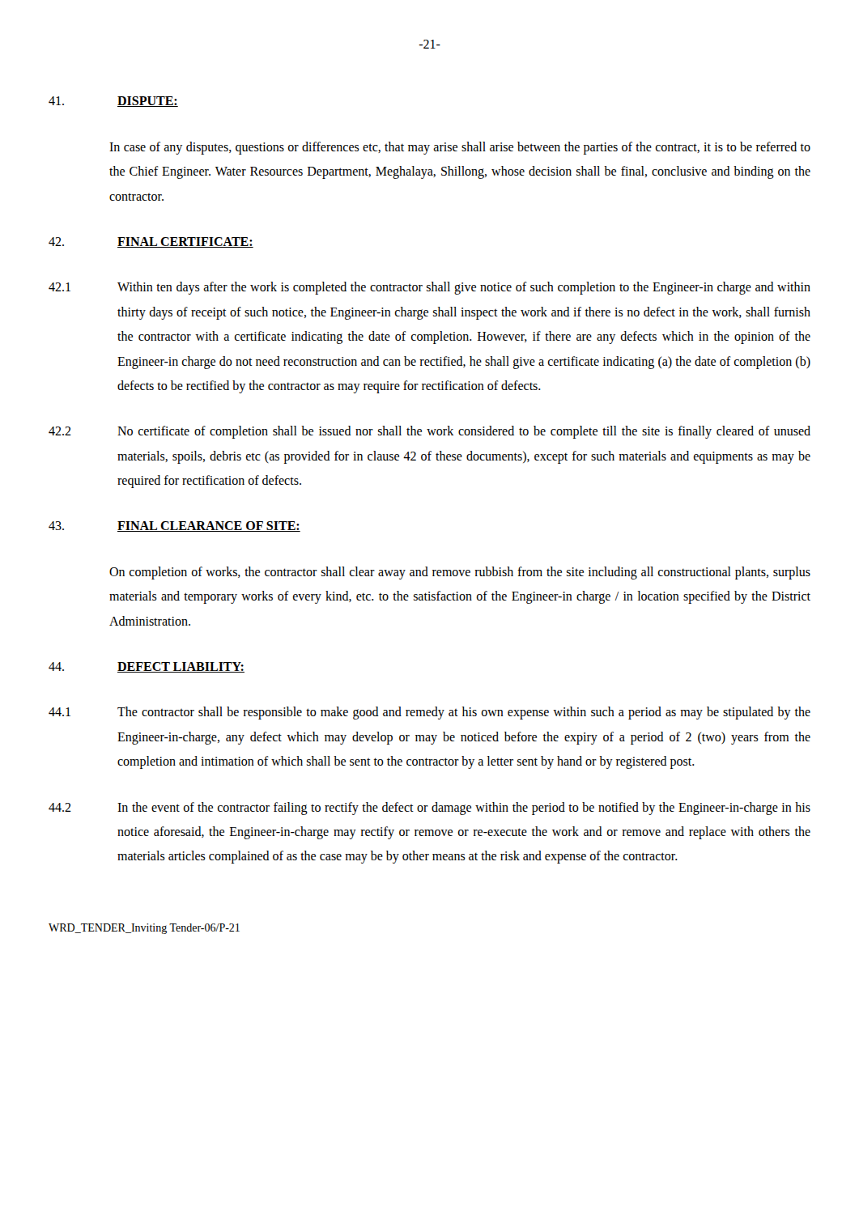-21-
41.
DISPUTE:
In case of any disputes, questions or differences etc, that may arise shall arise between the parties of the contract, it is to be referred to the Chief Engineer. Water Resources Department, Meghalaya, Shillong, whose decision shall be final, conclusive and binding on the contractor.
42.
FINAL CERTIFICATE:
42.1
Within ten days after the work is completed the contractor shall give notice of such completion to the Engineer-in charge and within thirty days of receipt of such notice, the Engineer-in charge shall inspect the work and if there is no defect in the work, shall furnish the contractor with a certificate indicating the date of completion. However, if there are any defects which in the opinion of the Engineer-in charge do not need reconstruction and can be rectified, he shall give a certificate indicating (a) the date of completion (b) defects to be rectified by the contractor as may require for rectification of defects.
42.2
No certificate of completion shall be issued nor shall the work considered to be complete till the site is finally cleared of unused materials, spoils, debris etc (as provided for in clause 42 of these documents), except for such materials and equipments as may be required for rectification of defects.
43.
FINAL CLEARANCE OF SITE:
On completion of works, the contractor shall clear away and remove rubbish from the site including all constructional plants, surplus materials and temporary works of every kind, etc. to the satisfaction of the Engineer-in charge / in location specified by the District Administration.
44.
DEFECT LIABILITY:
44.1
The contractor shall be responsible to make good and remedy at his own expense within such a period as may be stipulated by the Engineer-in-charge, any defect which may develop or may be noticed before the expiry of a period of 2 (two) years from the completion and intimation of which shall be sent to the contractor by a letter sent by hand or by registered post.
44.2
In the event of the contractor failing to rectify the defect or damage within the period to be notified by the Engineer-in-charge in his notice aforesaid, the Engineer-in-charge may rectify or remove or re-execute the work and or remove and replace with others the materials articles complained of as the case may be by other means at the risk and expense of the contractor.
WRD_TENDER_Inviting Tender-06/P-21